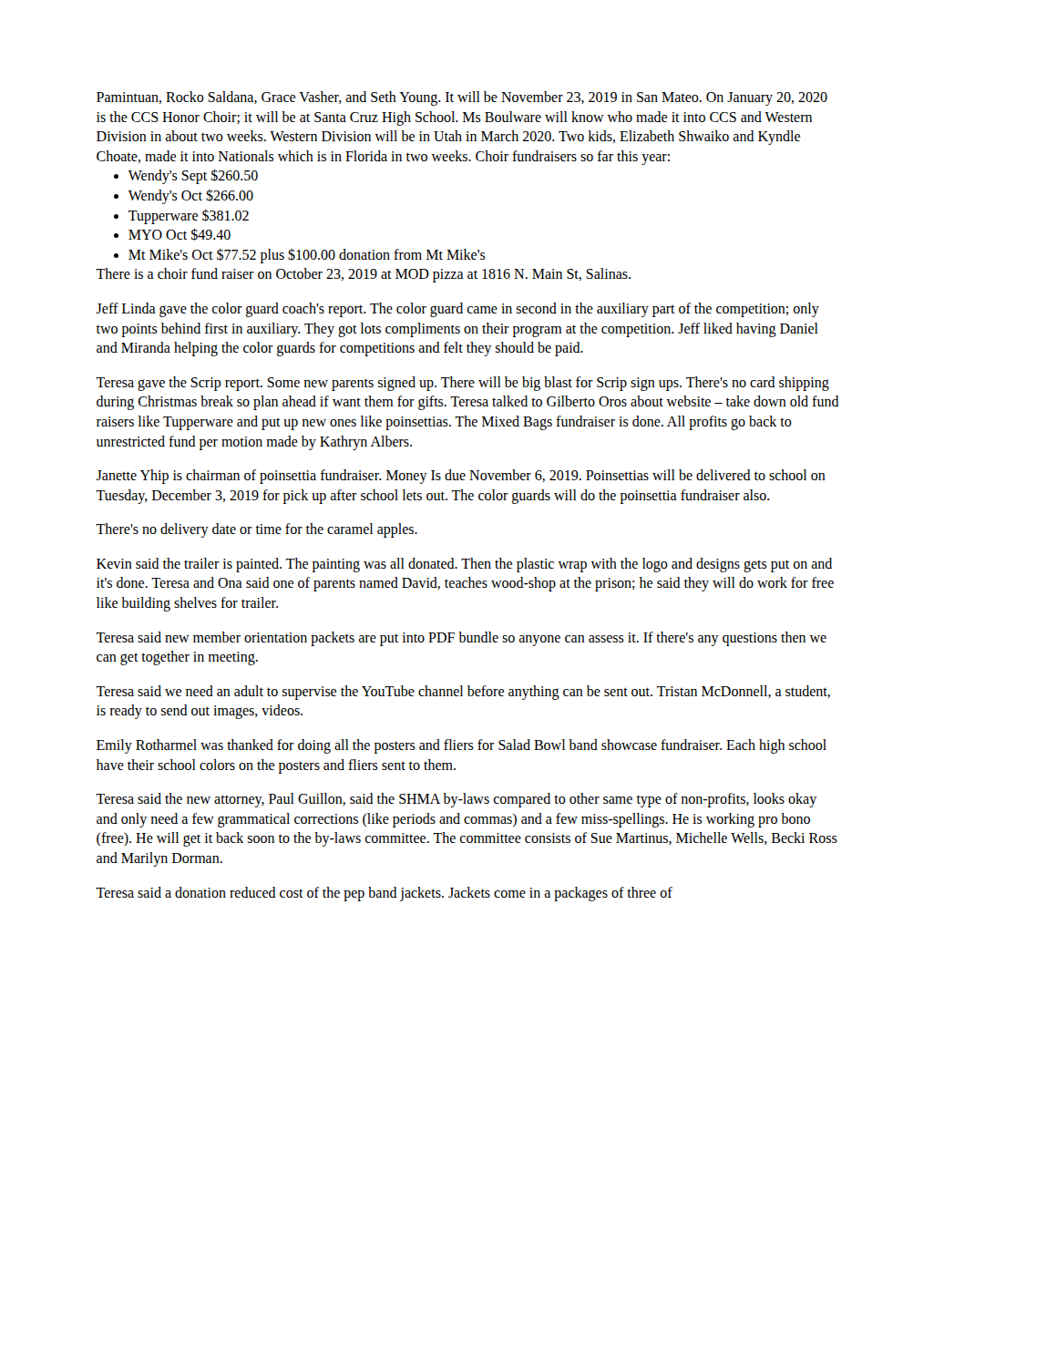Pamintuan, Rocko Saldana, Grace Vasher, and Seth Young. It will be November 23, 2019 in San Mateo. On January 20, 2020 is the CCS Honor Choir; it will be at Santa Cruz High School. Ms Boulware will know who made it into CCS and Western Division in about two weeks. Western Division will be in Utah in March 2020. Two kids, Elizabeth Shwaiko and Kyndle Choate, made it into Nationals which is in Florida in two weeks. Choir fundraisers so far this year:
Wendy's Sept $260.50
Wendy's Oct $266.00
Tupperware $381.02
MYO Oct $49.40
Mt Mike's Oct $77.52 plus $100.00 donation from Mt Mike's
There is a choir fund raiser on October 23, 2019 at MOD pizza at 1816 N. Main St, Salinas.
Jeff Linda gave the color guard coach's report. The color guard came in second in the auxiliary part of the competition; only two points behind first in auxiliary. They got lots compliments on their program at the competition. Jeff liked having Daniel and Miranda helping the color guards for competitions and felt they should be paid.
Teresa gave the Scrip report. Some new parents signed up. There will be big blast for Scrip sign ups. There's no card shipping during Christmas break so plan ahead if want them for gifts. Teresa talked to Gilberto Oros about website – take down old fund raisers like Tupperware and put up new ones like poinsettias. The Mixed Bags fundraiser is done. All profits go back to unrestricted fund per motion made by Kathryn Albers.
Janette Yhip is chairman of poinsettia fundraiser. Money Is due November 6, 2019. Poinsettias will be delivered to school on Tuesday, December 3, 2019 for pick up after school lets out. The color guards will do the poinsettia fundraiser also.
There's no delivery date or time for the caramel apples.
Kevin said the trailer is painted. The painting was all donated. Then the plastic wrap with the logo and designs gets put on and it's done. Teresa and Ona said one of parents named David, teaches wood-shop at the prison; he said they will do work for free like building shelves for trailer.
Teresa said new member orientation packets are put into PDF bundle so anyone can assess it. If there's any questions then we can get together in meeting.
Teresa said we need an adult to supervise the YouTube channel before anything can be sent out. Tristan McDonnell, a student, is ready to send out images, videos.
Emily Rotharmel was thanked for doing all the posters and fliers for Salad Bowl band showcase fundraiser. Each high school have their school colors on the posters and fliers sent to them.
Teresa said the new attorney, Paul Guillon, said the SHMA by-laws compared to other same type of non-profits, looks okay and only need a few grammatical corrections (like periods and commas) and a few miss-spellings. He is working pro bono (free). He will get it back soon to the by-laws committee. The committee consists of Sue Martinus, Michelle Wells, Becki Ross and Marilyn Dorman.
Teresa said a donation reduced cost of the pep band jackets. Jackets come in a packages of three of